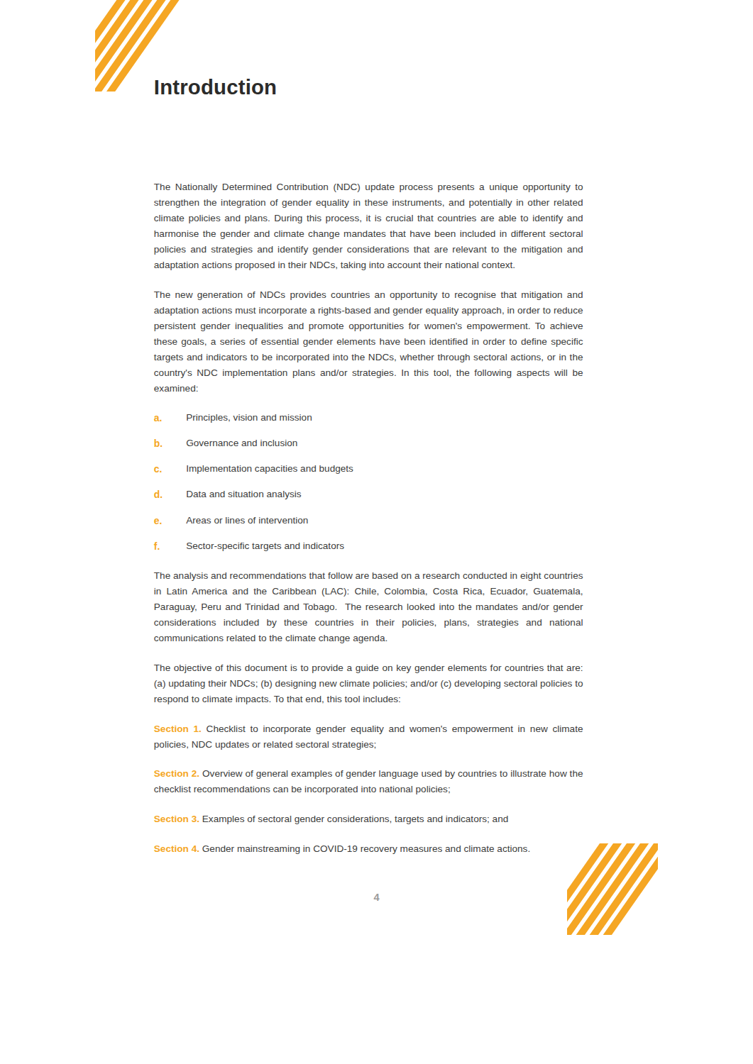Introduction
The Nationally Determined Contribution (NDC) update process presents a unique opportunity to strengthen the integration of gender equality in these instruments, and potentially in other related climate policies and plans. During this process, it is crucial that countries are able to identify and harmonise the gender and climate change mandates that have been included in different sectoral policies and strategies and identify gender considerations that are relevant to the mitigation and adaptation actions proposed in their NDCs, taking into account their national context.
The new generation of NDCs provides countries an opportunity to recognise that mitigation and adaptation actions must incorporate a rights-based and gender equality approach, in order to reduce persistent gender inequalities and promote opportunities for women's empowerment. To achieve these goals, a series of essential gender elements have been identified in order to define specific targets and indicators to be incorporated into the NDCs, whether through sectoral actions, or in the country's NDC implementation plans and/or strategies. In this tool, the following aspects will be examined:
a. Principles, vision and mission
b. Governance and inclusion
c. Implementation capacities and budgets
d. Data and situation analysis
e. Areas or lines of intervention
f. Sector-specific targets and indicators
The analysis and recommendations that follow are based on a research conducted in eight countries in Latin America and the Caribbean (LAC): Chile, Colombia, Costa Rica, Ecuador, Guatemala, Paraguay, Peru and Trinidad and Tobago. The research looked into the mandates and/or gender considerations included by these countries in their policies, plans, strategies and national communications related to the climate change agenda.
The objective of this document is to provide a guide on key gender elements for countries that are: (a) updating their NDCs; (b) designing new climate policies; and/or (c) developing sectoral policies to respond to climate impacts. To that end, this tool includes:
Section 1. Checklist to incorporate gender equality and women's empowerment in new climate policies, NDC updates or related sectoral strategies;
Section 2. Overview of general examples of gender language used by countries to illustrate how the checklist recommendations can be incorporated into national policies;
Section 3. Examples of sectoral gender considerations, targets and indicators; and
Section 4. Gender mainstreaming in COVID-19 recovery measures and climate actions.
4